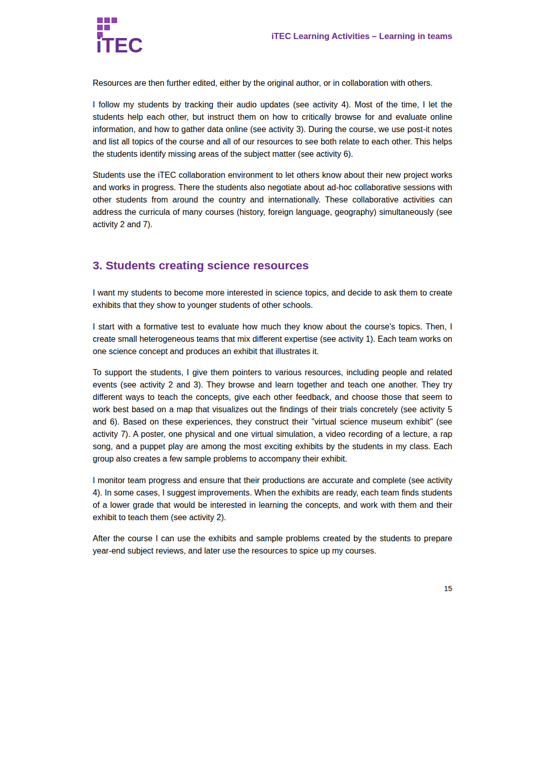iTEC
iTEC Learning Activities – Learning in teams
Resources are then further edited, either by the original author, or in collaboration with others.
I follow my students by tracking their audio updates (see activity 4). Most of the time, I let the students help each other, but instruct them on how to critically browse for and evaluate online information, and how to gather data online (see activity 3). During the course, we use post-it notes and list all topics of the course and all of our resources to see both relate to each other. This helps the students identify missing areas of the subject matter (see activity 6).
Students use the iTEC collaboration environment to let others know about their new project works and works in progress. There the students also negotiate about ad-hoc collaborative sessions with other students from around the country and internationally. These collaborative activities can address the curricula of many courses (history, foreign language, geography) simultaneously (see activity 2 and 7).
3. Students creating science resources
I want my students to become more interested in science topics, and decide to ask them to create exhibits that they show to younger students of other schools.
I start with a formative test to evaluate how much they know about the course's topics. Then, I create small heterogeneous teams that mix different expertise (see activity 1). Each team works on one science concept and produces an exhibit that illustrates it.
To support the students, I give them pointers to various resources, including people and related events (see activity 2 and 3). They browse and learn together and teach one another. They try different ways to teach the concepts, give each other feedback, and choose those that seem to work best based on a map that visualizes out the findings of their trials concretely (see activity 5 and 6). Based on these experiences, they construct their "virtual science museum exhibit" (see activity 7). A poster, one physical and one virtual simulation, a video recording of a lecture, a rap song, and a puppet play are among the most exciting exhibits by the students in my class. Each group also creates a few sample problems to accompany their exhibit.
I monitor team progress and ensure that their productions are accurate and complete (see activity 4). In some cases, I suggest improvements. When the exhibits are ready, each team finds students of a lower grade that would be interested in learning the concepts, and work with them and their exhibit to teach them (see activity 2).
After the course I can use the exhibits and sample problems created by the students to prepare year-end subject reviews, and later use the resources to spice up my courses.
15